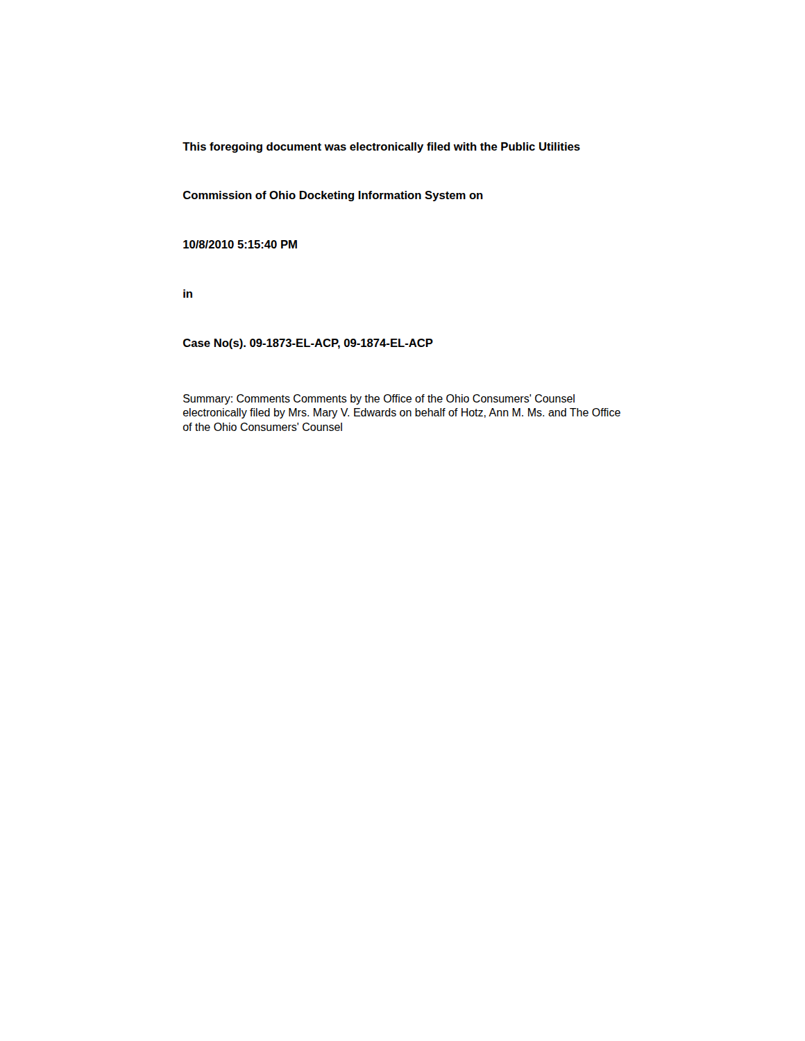This foregoing document was electronically filed with the Public Utilities
Commission of Ohio Docketing Information System on
10/8/2010 5:15:40 PM
in
Case No(s). 09-1873-EL-ACP, 09-1874-EL-ACP
Summary: Comments Comments by the Office of the Ohio Consumers' Counsel electronically filed by Mrs. Mary V. Edwards on behalf of Hotz, Ann M. Ms. and The Office of the Ohio Consumers' Counsel